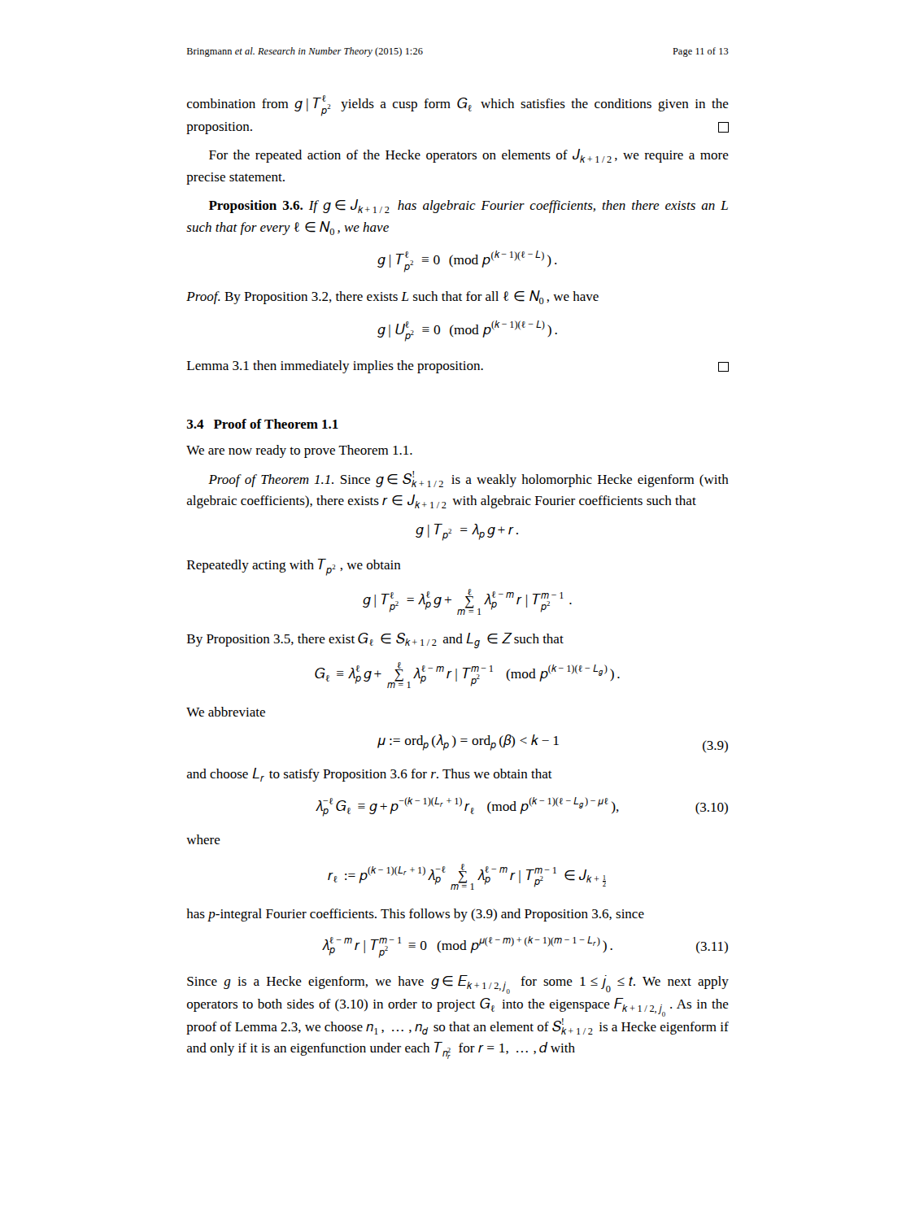Bringmann et al. Research in Number Theory (2015) 1:26
Page 11 of 13
combination from g|Tp2ℓ yields a cusp form Gℓ which satisfies the conditions given in the proposition.
For the repeated action of the Hecke operators on elements of Jk+1/2, we require a more precise statement.
Proposition 3.6. If g∈Jk+1/2 has algebraic Fourier coefficients, then there exists an L such that for every ℓ∈N0, we have
g | Tp2ℓ ≡ 0 ( modp(k−1)(ℓ−L) ) .
Proof. By Proposition 3.2, there exists L such that for all ℓ∈N0, we have
g | Up2ℓ ≡ 0 ( modp(k−1)(ℓ−L) ) .
Lemma 3.1 then immediately implies the proposition.
3.4 Proof of Theorem 1.1
We are now ready to prove Theorem 1.1.
Proof of Theorem 1.1. Since g∈Sk+1/2! is a weakly holomorphic Hecke eigenform (with algebraic coefficients), there exists r∈Jk+1/2 with algebraic Fourier coefficients such that
g | Tp2 = λpg + r .
Repeatedly acting with Tp2, we obtain
g | Tp2ℓ = λpℓg + ∑m=1ℓ λpℓ−m r | Tp2m−1 .
By Proposition 3.5, there exist Gℓ∈Sk+1/2 and Lg∈Z such that
Gℓ ≡ λpℓg + ∑m=1ℓ λpℓ−m r | Tp2m−1 ( modp(k−1)(ℓ−Lg) ) .
We abbreviate
(3.9) μ := ordp (λp) = ordp (β) < k−1
and choose Lr to satisfy Proposition 3.6 for r. Thus we obtain that
(3.10) λp−ℓ Gℓ ≡ g + p−(k−1)(Lr+1) rℓ ( modp(k−1)(ℓ−Lg)−μℓ ) ,
where
rℓ := p(k−1)(Lr+1) λp−ℓ ∑m=1ℓ λpℓ−m r | Tp2m−1 ∈ Jk+12
has p-integral Fourier coefficients. This follows by (3.9) and Proposition 3.6, since
(3.11) λpℓ−m r | Tp2m−1 ≡ 0 ( modpμ(ℓ−m)+(k−1)(m−1−Lr) ) .
Since g is a Hecke eigenform, we have g∈Ek+1/2,j0 for some 1≤j0≤t. We next apply operators to both sides of (3.10) in order to project Gℓ into the eigenspace Fk+1/2,j0. As in the proof of Lemma 2.3, we choose n1,…,nd so that an element of Sk+1/2! is a Hecke eigenform if and only if it is an eigenfunction under each Tnr2 for r=1,…,d with